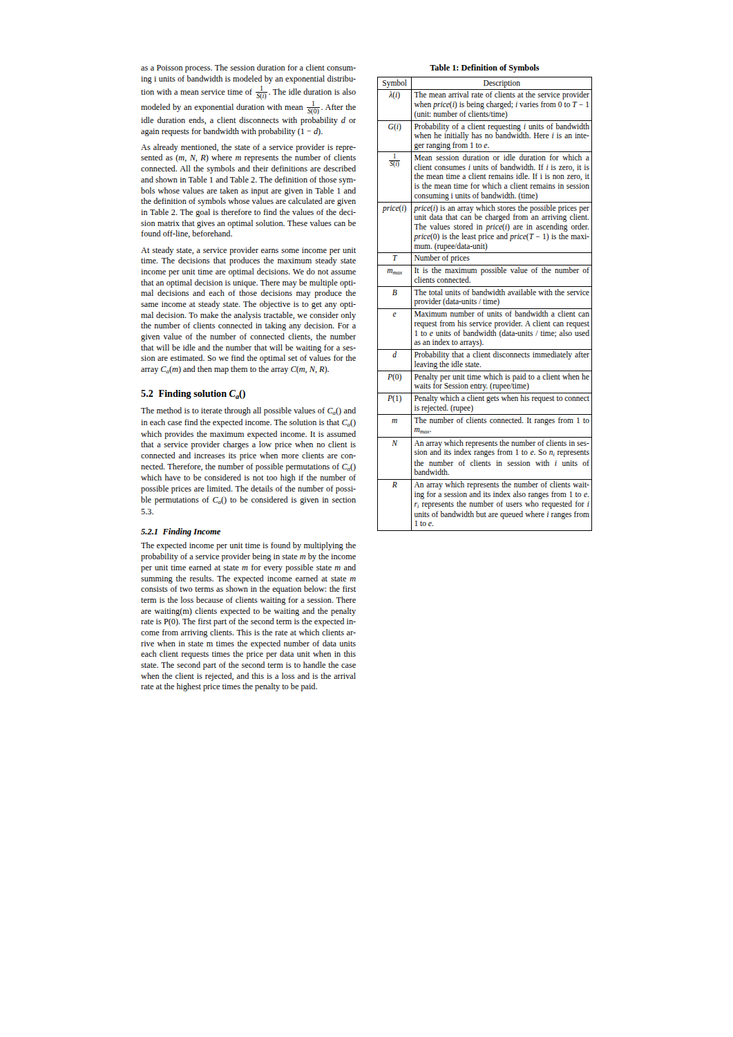as a Poisson process. The session duration for a client consuming i units of bandwidth is modeled by an exponential distribution with a mean service time of 1 S(i). The idle duration is also modeled by an exponential duration with mean 1 S(0). After the idle duration ends, a client disconnects with probability d or again requests for bandwidth with probability (1 − d).
As already mentioned, the state of a service provider is represented as (m, N, R) where m represents the number of clients connected. All the symbols and their definitions are described and shown in Table 1 and Table 2. The definition of those symbols whose values are taken as input are given in Table 1 and the definition of symbols whose values are calculated are given in Table 2. The goal is therefore to find the values of the decision matrix that gives an optimal solution. These values can be found off-line, beforehand.
At steady state, a service provider earns some income per unit time. The decisions that produces the maximum steady state income per unit time are optimal decisions. We do not assume that an optimal decision is unique. There may be multiple optimal decisions and each of those decisions may produce the same income at steady state. The objective is to get any optimal decision. To make the analysis tractable, we consider only the number of clients connected in taking any decision. For a given value of the number of connected clients, the number that will be idle and the number that will be waiting for a session are estimated. So we find the optimal set of values for the array Ca(m) and then map them to the array C(m, N, R).
5.2 Finding solution Ca()
The method is to iterate through all possible values of Ca() and in each case find the expected income. The solution is that Ca() which provides the maximum expected income. It is assumed that a service provider charges a low price when no client is connected and increases its price when more clients are connected. Therefore, the number of possible permutations of Ca() which have to be considered is not too high if the number of possible prices are limited. The details of the number of possible permutations of Ca() to be considered is given in section 5.3.
5.2.1 Finding Income
The expected income per unit time is found by multiplying the probability of a service provider being in state m by the income per unit time earned at state m for every possible state m and summing the results. The expected income earned at state m consists of two terms as shown in the equation below: the first term is the loss because of clients waiting for a session. There are waiting(m) clients expected to be waiting and the penalty rate is P(0). The first part of the second term is the expected income from arriving clients. This is the rate at which clients arrive when in state m times the expected number of data units each client requests times the price per data unit when in this state. The second part of the second term is to handle the case when the client is rejected, and this is a loss and is the arrival rate at the highest price times the penalty to be paid.
Table 1: Definition of Symbols
| Symbol | Description |
| --- | --- |
| λ ( i ) | The mean arrival rate of clients at the service provider when price ( i ) is being charged; i varies from 0 to T − 1 (unit: number of clients/time) |
| G ( i ) | Probability of a client requesting i units of bandwidth when he initially has no bandwidth. Here i is an integer ranging from 1 to e . |
| 1 S ( i ) | Mean session duration or idle duration for which a client consumes i units of bandwidth. If i is zero, it is the mean time a client remains idle. If i is non zero, it is the mean time for which a client remains in session consuming i units of bandwidth. (time) |
| price ( i ) | price ( i ) is an array which stores the possible prices per unit data that can be charged from an arriving client. The values stored in price ( i ) are in ascending order. price (0) is the least price and price ( T − 1) is the maximum. (rupee/data-unit) |
| T | Number of prices |
| m max | It is the maximum possible value of the number of clients connected. |
| B | The total units of bandwidth available with the service provider (data-units / time) |
| e | Maximum number of units of bandwidth a client can request from his service provider. A client can request 1 to e units of bandwidth (data-units / time; also used as an index to arrays). |
| d | Probability that a client disconnects immediately after leaving the idle state. |
| P (0) | Penalty per unit time which is paid to a client when he waits for Session entry. (rupee/time) |
| P (1) | Penalty which a client gets when his request to connect is rejected. (rupee) |
| m | The number of clients connected. It ranges from 1 to m max . |
| N | An array which represents the number of clients in session and its index ranges from 1 to e . So n i represents the number of clients in session with i units of bandwidth. |
| R | An array which represents the number of clients waiting for a session and its index also ranges from 1 to e . r i represents the number of users who requested for i units of bandwidth but are queued where i ranges from 1 to e . |